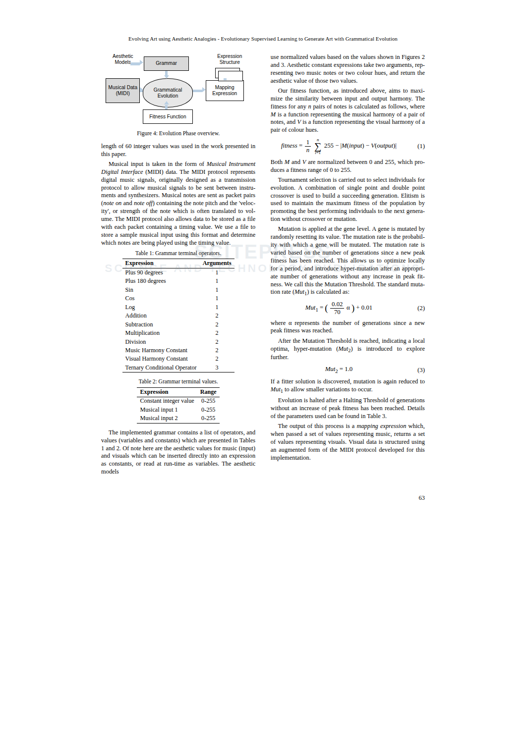Evolving Art using Aesthetic Analogies - Evolutionary Supervised Learning to Generate Art with Grammatical Evolution
SCITEPRESS SCIENCE AND TECHNOLOGY PUBLICATIONS
Aesthetic
Models
Expression
Structure
Grammar
Musical Data
(MIDI)
Grammatical
Evolution
Mapping
Expression
Fitness Function
Figure 4: Evolution Phase overview.
length of 60 integer values was used in the work presented in this paper.
Musical input is taken in the form of Musical Instrument Digital Interface (MIDI) data. The MIDI protocol represents digital music signals, originally designed as a transmission protocol to allow musical signals to be sent between instruments and synthesizers. Musical notes are sent as packet pairs (note on and note off) containing the note pitch and the 'velocity', or strength of the note which is often translated to volume. The MIDI protocol also allows data to be stored as a file with each packet containing a timing value. We use a file to store a sample musical input using this format and determine which notes are being played using the timing value.
Table 1: Grammar terminal operators.
| Expression | Arguments |
| --- | --- |
| Plus 90 degrees | 1 |
| Plus 180 degrees | 1 |
| Sin | 1 |
| Cos | 1 |
| Log | 1 |
| Addition | 2 |
| Subtraction | 2 |
| Multiplication | 2 |
| Division | 2 |
| Music Harmony Constant | 2 |
| Visual Harmony Constant | 2 |
| Ternary Conditional Operator | 3 |
Table 2: Grammar terminal values.
| Expression | Range |
| --- | --- |
| Constant integer value | 0-255 |
| Musical input 1 | 0-255 |
| Musical input 2 | 0-255 |
The implemented grammar contains a list of operators, and values (variables and constants) which are presented in Tables 1 and 2. Of note here are the aesthetic values for music (input) and visuals which can be inserted directly into an expression as constants, or read at run-time as variables. The aesthetic models
use normalized values based on the values shown in Figures 2 and 3. Aesthetic constant expressions take two arguments, representing two music notes or two colour hues, and return the aesthetic value of those two values.
Our fitness function, as introduced above, aims to maximize the similarity between input and output harmony. The fitness for any n pairs of notes is calculated as follows, where M is a function representing the musical harmony of a pair of notes, and V is a function representing the visual harmony of a pair of colour hues.
fitness = 1 n n ∑ i=1 255 − |M(input) − V(output)|
(1)
Both M and V are normalized between 0 and 255, which produces a fitness range of 0 to 255.
Tournament selection is carried out to select individuals for evolution. A combination of single point and double point crossover is used to build a succeeding generation. Elitism is used to maintain the maximum fitness of the population by promoting the best performing individuals to the next generation without crossover or mutation.
Mutation is applied at the gene level. A gene is mutated by randomly resetting its value. The mutation rate is the probability with which a gene will be mutated. The mutation rate is varied based on the number of generations since a new peak fitness has been reached. This allows us to optimize locally for a period, and introduce hyper-mutation after an appropriate number of generations without any increase in peak fitness. We call this the Mutation Threshold. The standard mutation rate (Mut1) is calculated as:
Mut1 = ( 0.0270 α ) + 0.01
(2)
where α represents the number of generations since a new peak fitness was reached.
After the Mutation Threshold is reached, indicating a local optima, hyper-mutation (Mut2) is introduced to explore further.
Mut2 = 1.0
(3)
If a fitter solution is discovered, mutation is again reduced to Mut1 to allow smaller variations to occur.
Evolution is halted after a Halting Threshold of generations without an increase of peak fitness has been reached. Details of the parameters used can be found in Table 3.
The output of this process is a mapping expression which, when passed a set of values representing music, returns a set of values representing visuals. Visual data is structured using an augmented form of the MIDI protocol developed for this implementation.
63